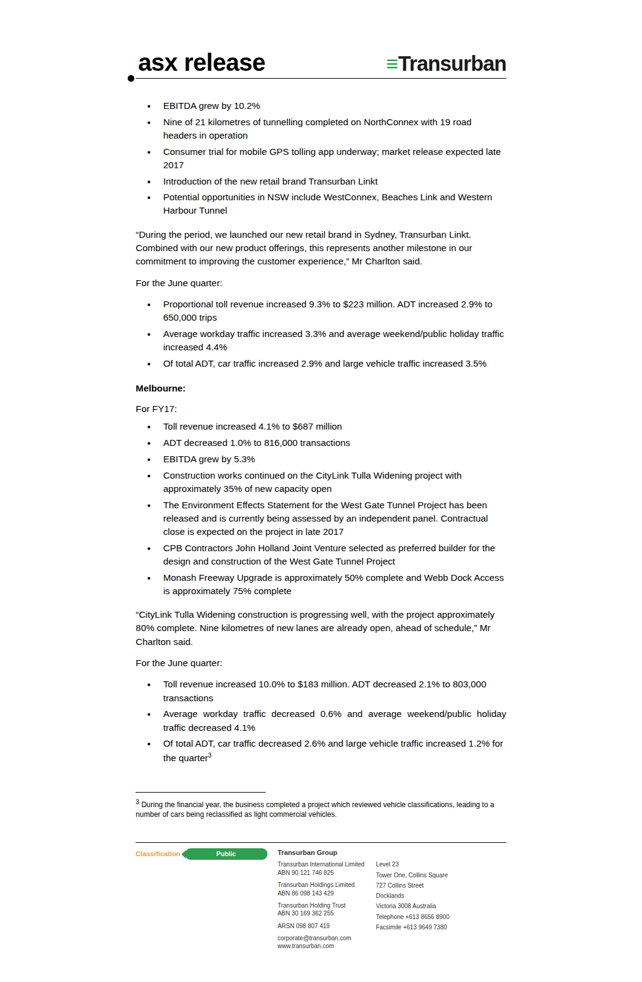asx release
≡Transurban
EBITDA grew by 10.2%
Nine of 21 kilometres of tunnelling completed on NorthConnex with 19 road headers in operation
Consumer trial for mobile GPS tolling app underway; market release expected late 2017
Introduction of the new retail brand Transurban Linkt
Potential opportunities in NSW include WestConnex, Beaches Link and Western Harbour Tunnel
“During the period, we launched our new retail brand in Sydney, Transurban Linkt. Combined with our new product offerings, this represents another milestone in our commitment to improving the customer experience,” Mr Charlton said.
For the June quarter:
Proportional toll revenue increased 9.3% to $223 million. ADT increased 2.9% to 650,000 trips
Average workday traffic increased 3.3% and average weekend/public holiday traffic increased 4.4%
Of total ADT, car traffic increased 2.9% and large vehicle traffic increased 3.5%
Melbourne:
For FY17:
Toll revenue increased 4.1% to $687 million
ADT decreased 1.0% to 816,000 transactions
EBITDA grew by 5.3%
Construction works continued on the CityLink Tulla Widening project with approximately 35% of new capacity open
The Environment Effects Statement for the West Gate Tunnel Project has been released and is currently being assessed by an independent panel. Contractual close is expected on the project in late 2017
CPB Contractors John Holland Joint Venture selected as preferred builder for the design and construction of the West Gate Tunnel Project
Monash Freeway Upgrade is approximately 50% complete and Webb Dock Access is approximately 75% complete
“CityLink Tulla Widening construction is progressing well, with the project approximately 80% complete. Nine kilometres of new lanes are already open, ahead of schedule,” Mr Charlton said.
For the June quarter:
Toll revenue increased 10.0% to $183 million. ADT decreased 2.1% to 803,000 transactions
Average workday traffic decreased 0.6% and average weekend/public holiday traffic decreased 4.1%
Of total ADT, car traffic decreased 2.6% and large vehicle traffic increased 1.2% for the quarter3
3 During the financial year, the business completed a project which reviewed vehicle classifications, leading to a number of cars being reclassified as light commercial vehicles.
Classification Public
Transurban Group
Transurban International Limited
ABN 90 121 746 825
Transurban Holdings Limited
ABN 86 098 143 429
Transurban Holding Trust
ABN 30 169 362 255
ARSN 098 807 419
corporate@transurban.com
www.transurban.com
Level 23
Tower One, Collins Square
727 Collins Street
Docklands
Victoria 3008 Australia
Telephone +613 8656 8900
Facsimile +613 9649 7380